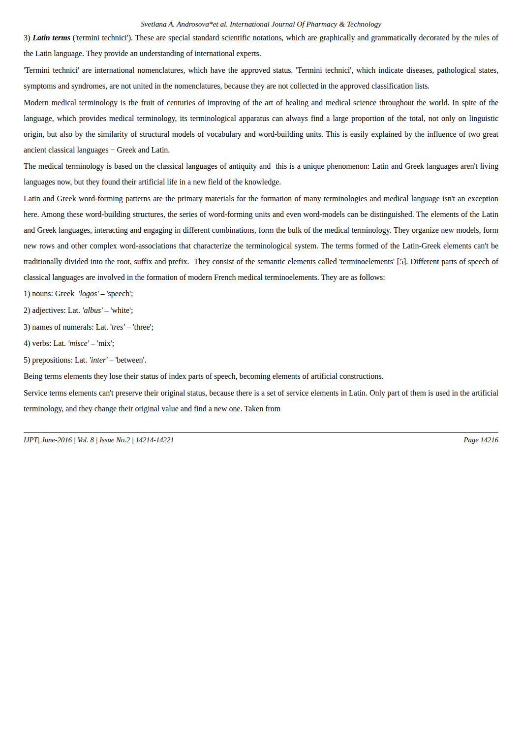Svetlana A. Androsova*et al. International Journal Of Pharmacy & Technology
3) Latin terms ('termini technici'). These are special standard scientific notations, which are graphically and grammatically decorated by the rules of the Latin language. They provide an understanding of international experts.
'Termini technici' are international nomenclatures, which have the approved status. 'Termini technici', which indicate diseases, pathological states, symptoms and syndromes, are not united in the nomenclatures, because they are not collected in the approved classification lists.
Modern medical terminology is the fruit of centuries of improving of the art of healing and medical science throughout the world. In spite of the language, which provides medical terminology, its terminological apparatus can always find a large proportion of the total, not only on linguistic origin, but also by the similarity of structural models of vocabulary and word-building units. This is easily explained by the influence of two great ancient classical languages − Greek and Latin.
The medical terminology is based on the classical languages of antiquity and this is a unique phenomenon: Latin and Greek languages aren't living languages now, but they found their artificial life in a new field of the knowledge.
Latin and Greek word-forming patterns are the primary materials for the formation of many terminologies and medical language isn't an exception here. Among these word-building structures, the series of word-forming units and even word-models can be distinguished. The elements of the Latin and Greek languages, interacting and engaging in different combinations, form the bulk of the medical terminology. They organize new models, form new rows and other complex word-associations that characterize the terminological system. The terms formed of the Latin-Greek elements can't be traditionally divided into the root, suffix and prefix. They consist of the semantic elements called 'terminoelements' [5]. Different parts of speech of classical languages are involved in the formation of modern French medical terminoelements. They are as follows:
1) nouns: Greek 'logos' – 'speech';
2) adjectives: Lat. 'albus' – 'white';
3) names of numerals: Lat. 'tres' – 'three';
4) verbs: Lat. 'misce' – 'mix';
5) prepositions: Lat. 'inter' – 'between'.
Being terms elements they lose their status of index parts of speech, becoming elements of artificial constructions.
Service terms elements can't preserve their original status, because there is a set of service elements in Latin. Only part of them is used in the artificial terminology, and they change their original value and find a new one. Taken from
IJPT| June-2016 | Vol. 8 | Issue No.2 | 14214-14221 Page 14216